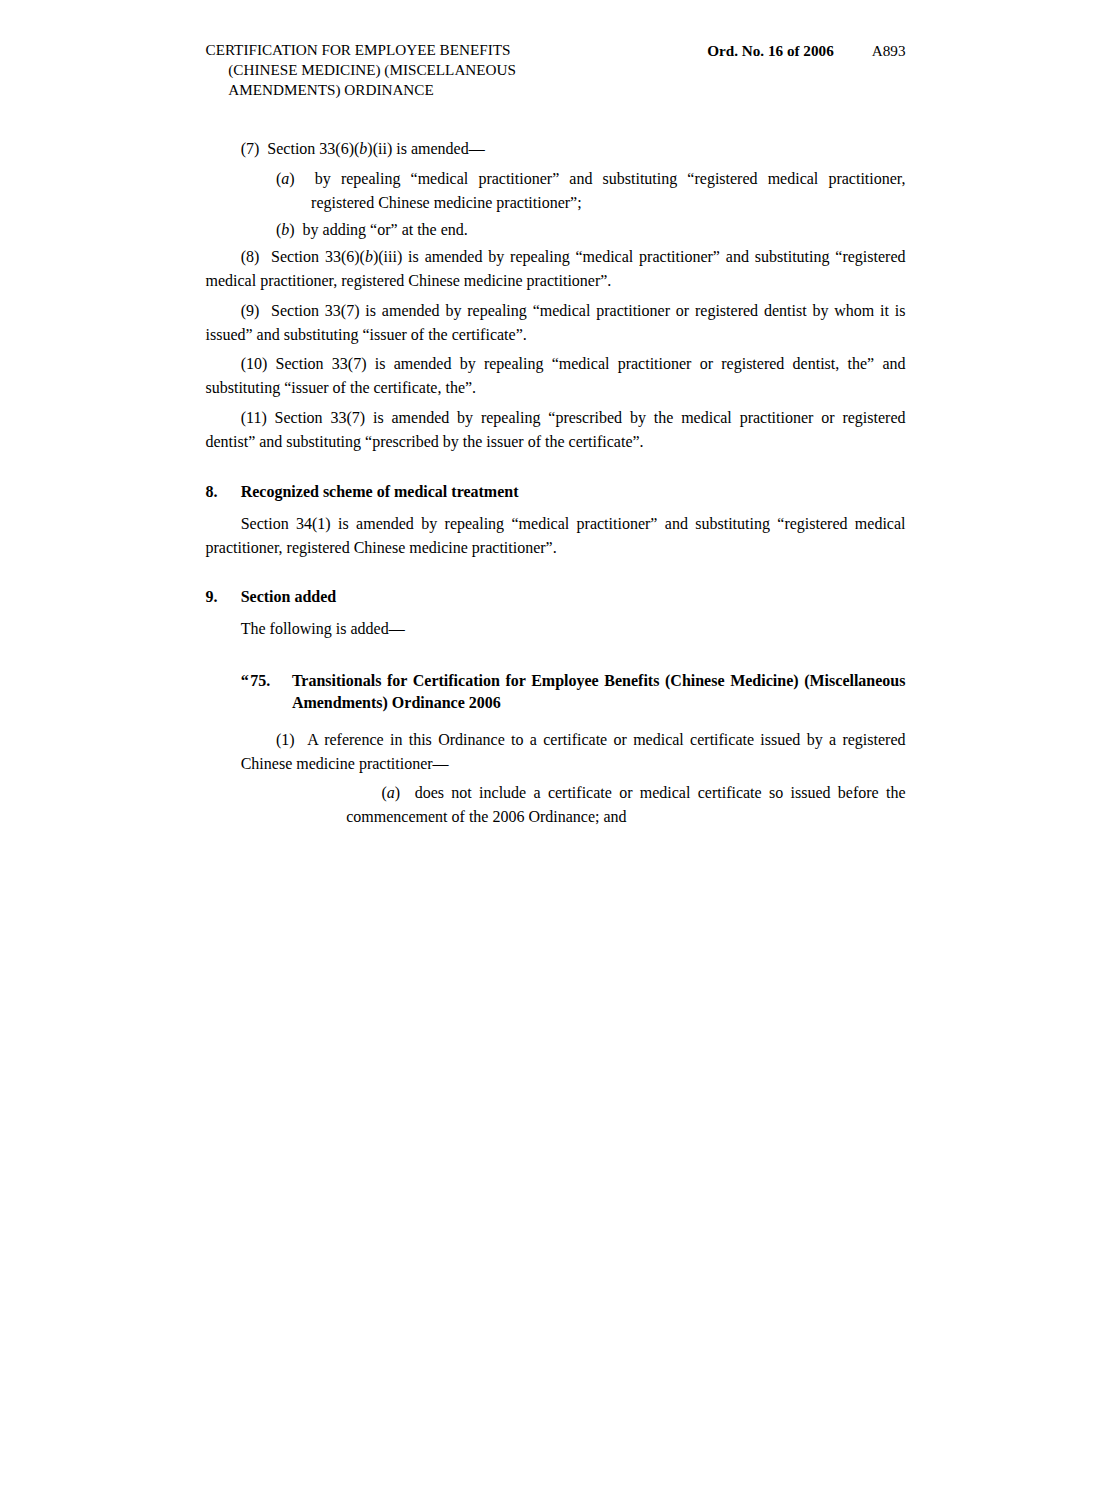Certification for Employee Benefits (Chinese Medicine) (Miscellaneous Amendments) Ordinance
Ord. No. 16 of 2006 A893
(7) Section 33(6)(b)(ii) is amended—
(a) by repealing “medical practitioner” and substituting “registered medical practitioner, registered Chinese medicine practitioner”;
(b) by adding “or” at the end.
(8) Section 33(6)(b)(iii) is amended by repealing “medical practitioner” and substituting “registered medical practitioner, registered Chinese medicine practitioner”.
(9) Section 33(7) is amended by repealing “medical practitioner or registered dentist by whom it is issued” and substituting “issuer of the certificate”.
(10) Section 33(7) is amended by repealing “medical practitioner or registered dentist, the” and substituting “issuer of the certificate, the”.
(11) Section 33(7) is amended by repealing “prescribed by the medical practitioner or registered dentist” and substituting “prescribed by the issuer of the certificate”.
8. Recognized scheme of medical treatment
Section 34(1) is amended by repealing “medical practitioner” and substituting “registered medical practitioner, registered Chinese medicine practitioner”.
9. Section added
The following is added—
“75. Transitionals for Certification for Employee Benefits (Chinese Medicine) (Miscellaneous Amendments) Ordinance 2006
(1) A reference in this Ordinance to a certificate or medical certificate issued by a registered Chinese medicine practitioner—
(a) does not include a certificate or medical certificate so issued before the commencement of the 2006 Ordinance; and